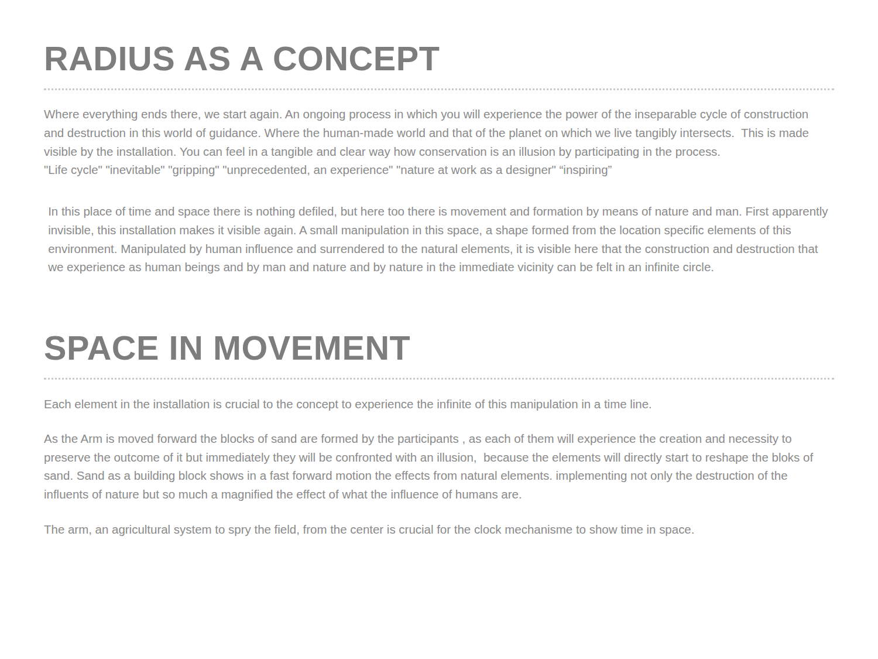Radius as a concept
Where everything ends there, we start again. An ongoing process in which you will experience the power of the inseparable cycle of construction and destruction in this world of guidance. Where the human-made world and that of the planet on which we live tangibly intersects. This is made visible by the installation. You can feel in a tangible and clear way how conservation is an illusion by participating in the process.
"Life cycle" "inevitable" "gripping" "unprecedented, an experience" "nature at work as a designer" “inspiring”
In this place of time and space there is nothing defiled, but here too there is movement and formation by means of nature and man. First apparently invisible, this installation makes it visible again. A small manipulation in this space, a shape formed from the location specific elements of this environment. Manipulated by human influence and surrendered to the natural elements, it is visible here that the construction and destruction that we experience as human beings and by man and nature and by nature in the immediate vicinity can be felt in an infinite circle.
Space in movement
Each element in the installation is crucial to the concept to experience the infinite of this manipulation in a time line.
As the Arm is moved forward the blocks of sand are formed by the participants , as each of them will experience the creation and necessity to preserve the outcome of it but immediately they will be confronted with an illusion, because the elements will directly start to reshape the bloks of sand. Sand as a building block shows in a fast forward motion the effects from natural elements. implementing not only the destruction of the influents of nature but so much a magnified the effect of what the influence of humans are.
The arm, an agricultural system to spry the field, from the center is crucial for the clock mechanisme to show time in space.